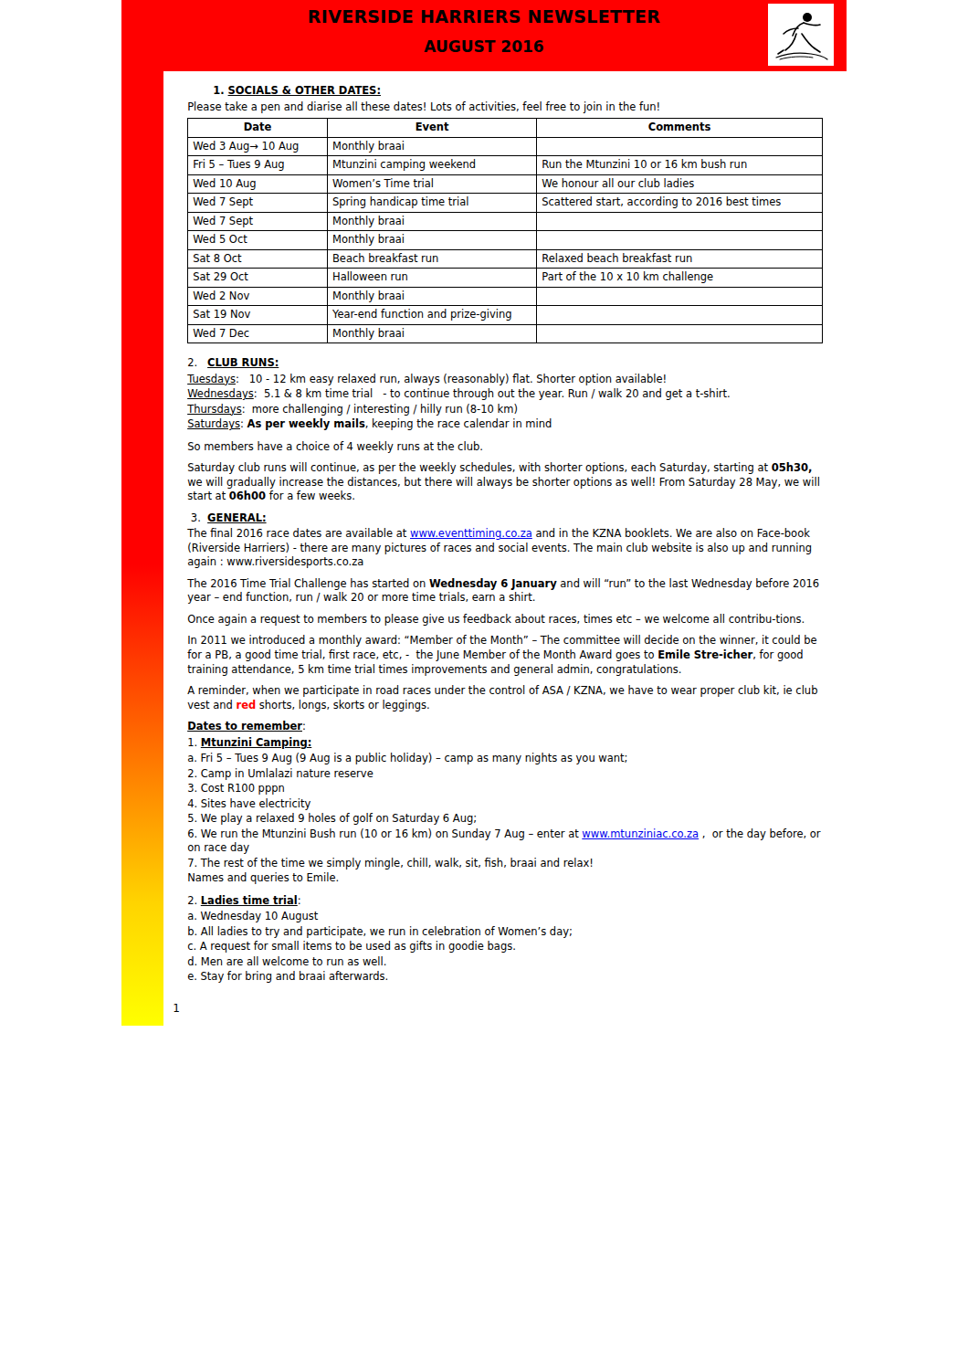RIVERSIDE HARRIERS NEWSLETTER
AUGUST 2016
1. SOCIALS & OTHER DATES:
Please take a pen and diarise all these dates! Lots of activities, feel free to join in the fun!
| Date | Event | Comments |
| --- | --- | --- |
| Wed 3 Aug→ 10 Aug | Monthly braai | |
| Fri 5 – Tues 9 Aug | Mtunzini camping weekend | Run the Mtunzini 10 or 16 km bush run |
| Wed 10 Aug | Women’s Time trial | We honour all our club ladies |
| Wed 7 Sept | Spring handicap time trial | Scattered start, according to 2016 best times |
| Wed 7 Sept | Monthly braai | |
| Wed 5 Oct | Monthly braai | |
| Sat 8 Oct | Beach breakfast run | Relaxed beach breakfast run |
| Sat 29 Oct | Halloween run | Part of the 10 x 10 km challenge |
| Wed 2 Nov | Monthly braai | |
| Sat 19 Nov | Year-end function and prize-giving | |
| Wed 7 Dec | Monthly braai | |
2. CLUB RUNS:
Tuesdays: 10 - 12 km easy relaxed run, always (reasonably) flat. Shorter option available!
Wednesdays: 5.1 & 8 km time trial - to continue through out the year. Run / walk 20 and get a t-shirt.
Thursdays: more challenging / interesting / hilly run (8-10 km)
Saturdays: As per weekly mails, keeping the race calendar in mind
So members have a choice of 4 weekly runs at the club.
Saturday club runs will continue, as per the weekly schedules, with shorter options, each Saturday, starting at 05h30, we will gradually increase the distances, but there will always be shorter options as well! From Saturday 28 May, we will start at 06h00 for a few weeks.
3. GENERAL:
The final 2016 race dates are available at www.eventtiming.co.za and in the KZNA booklets. We are also on Face-book (Riverside Harriers) - there are many pictures of races and social events. The main club website is also up and running again : www.riversidesports.co.za
The 2016 Time Trial Challenge has started on Wednesday 6 January and will “run” to the last Wednesday before 2016 year – end function, run / walk 20 or more time trials, earn a shirt.
Once again a request to members to please give us feedback about races, times etc – we welcome all contribu-tions.
In 2011 we introduced a monthly award: “Member of the Month” – The committee will decide on the winner, it could be for a PB, a good time trial, first race, etc, - the June Member of the Month Award goes to Emile Stre-icher, for good training attendance, 5 km time trial times improvements and general admin, congratulations.
A reminder, when we participate in road races under the control of ASA / KZNA, we have to wear proper club kit, ie club vest and red shorts, longs, skorts or leggings.
Dates to remember:
1. Mtunzini Camping:
a. Fri 5 – Tues 9 Aug (9 Aug is a public holiday) – camp as many nights as you want;
2. Camp in Umlalazi nature reserve
3. Cost R100 pppn
4. Sites have electricity
5. We play a relaxed 9 holes of golf on Saturday 6 Aug;
6. We run the Mtunzini Bush run (10 or 16 km) on Sunday 7 Aug – enter at www.mtunziniac.co.za , or the day before, or on race day
7. The rest of the time we simply mingle, chill, walk, sit, fish, braai and relax!
Names and queries to Emile.
2. Ladies time trial:
a. Wednesday 10 August
b. All ladies to try and participate, we run in celebration of Women’s day;
c. A request for small items to be used as gifts in goodie bags.
d. Men are all welcome to run as well.
e. Stay for bring and braai afterwards.
1